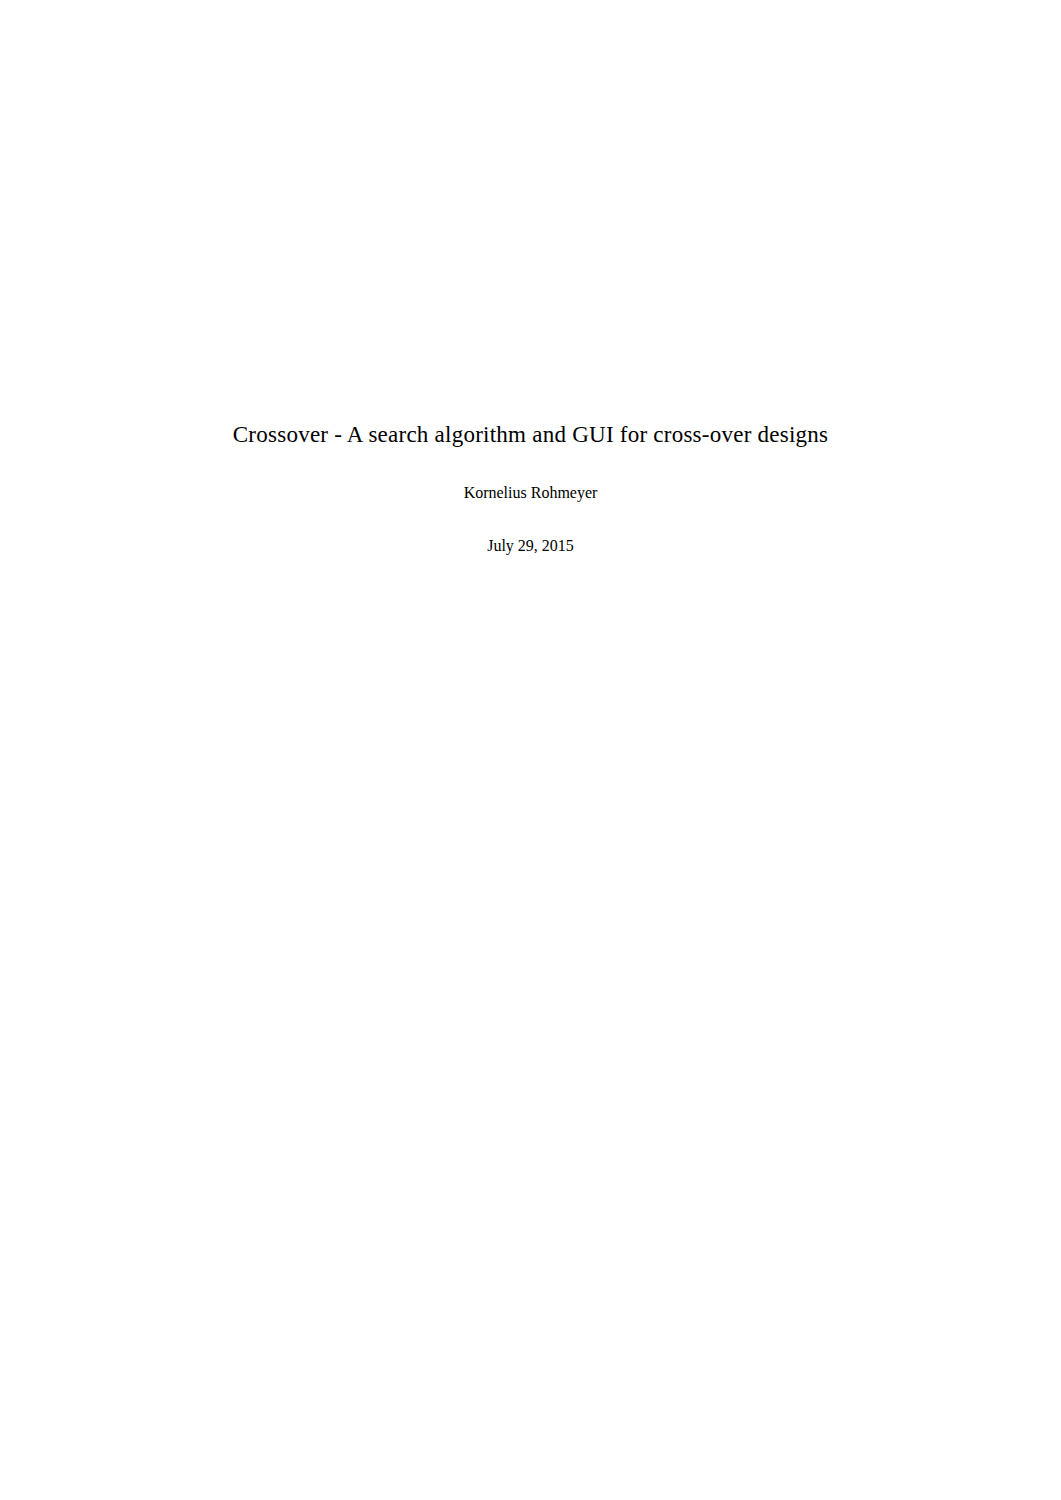Crossover - A search algorithm and GUI for cross-over designs
Kornelius Rohmeyer
July 29, 2015